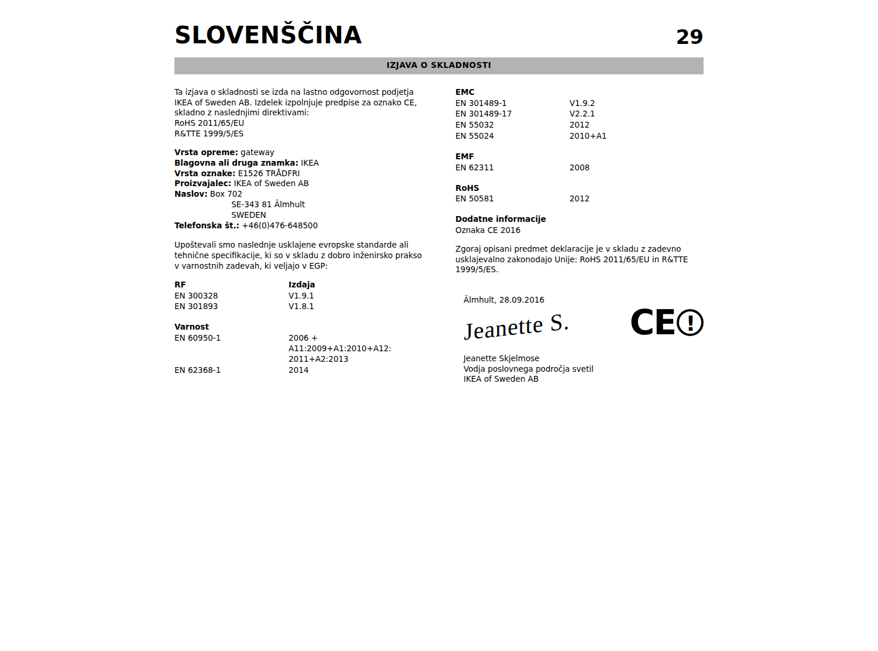SLOVENŠČINA
29
IZJAVA O SKLADNOSTI
Ta izjava o skladnosti se izda na lastno odgovornost podjetja IKEA of Sweden AB. Izdelek izpolnjuje predpise za oznako CE, skladno z naslednjimi direktivami:
RoHS 2011/65/EU
R&TTE 1999/5/ES
Vrsta opreme: gateway
Blagovna ali druga znamka: IKEA
Vrsta oznake: E1526 TRÅDFRI
Proizvajalec: IKEA of Sweden AB
Naslov: Box 702
SE-343 81 Älmhult
SWEDEN
Telefonska št.: +46(0)476-648500
Upoštevali smo naslednje usklajene evropske standarde ali tehnične specifikacije, ki so v skladu z dobro inženirsko prakso v varnostnih zadevah, ki veljajo v EGP:
| RF | Izdaja |
| EN 300328 | V1.9.1 |
| EN 301893 | V1.8.1 |
Varnost
| EN 60950-1 | 2006 + A11:2009+A1:2010+A12: 2011+A2:2013 |
| EN 62368-1 | 2014 |
EMC
| EN 301489-1 | V1.9.2 |
| EN 301489-17 | V2.2.1 |
| EN 55032 | 2012 |
| EN 55024 | 2010+A1 |
EMF
| EN 62311 | 2008 |
RoHS
| EN 50581 | 2012 |
Dodatne informacije
Oznaka CE 2016
Zgoraj opisani predmet deklaracije je v skladu z zadevno usklajevalno zakonodajo Unije: RoHS 2011/65/EU in R&TTE 1999/5/ES.
Älmhult, 28.09.2016
Jeanette S.
CE!
Jeanette Skjelmose
Vodja poslovnega področja svetil
IKEA of Sweden AB